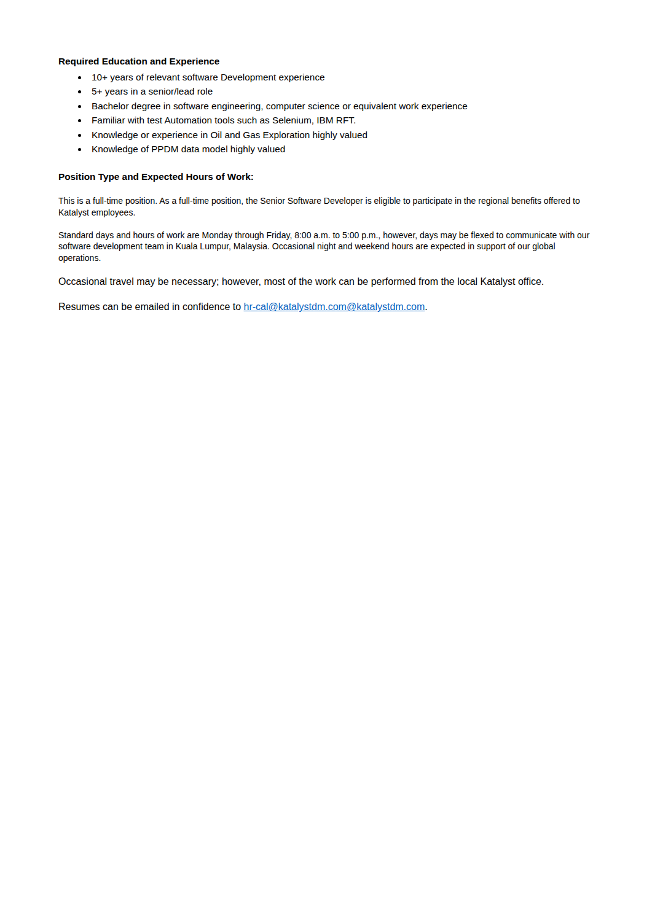Required Education and Experience
10+ years of relevant software Development experience
5+ years in a senior/lead role
Bachelor degree in software engineering, computer science or equivalent work experience
Familiar with test Automation tools such as Selenium, IBM RFT.
Knowledge or experience in Oil and Gas Exploration highly valued
Knowledge of PPDM data model highly valued
Position Type and Expected Hours of Work:
This is a full-time position. As a full-time position, the Senior Software Developer is eligible to participate in the regional benefits offered to Katalyst employees.
Standard days and hours of work are Monday through Friday, 8:00 a.m. to 5:00 p.m., however, days may be flexed to communicate with our software development team in Kuala Lumpur, Malaysia. Occasional night and weekend hours are expected in support of our global operations.
Occasional travel may be necessary; however, most of the work can be performed from the local Katalyst office.
Resumes can be emailed in confidence to hr-cal@katalystdm.com@katalystdm.com.